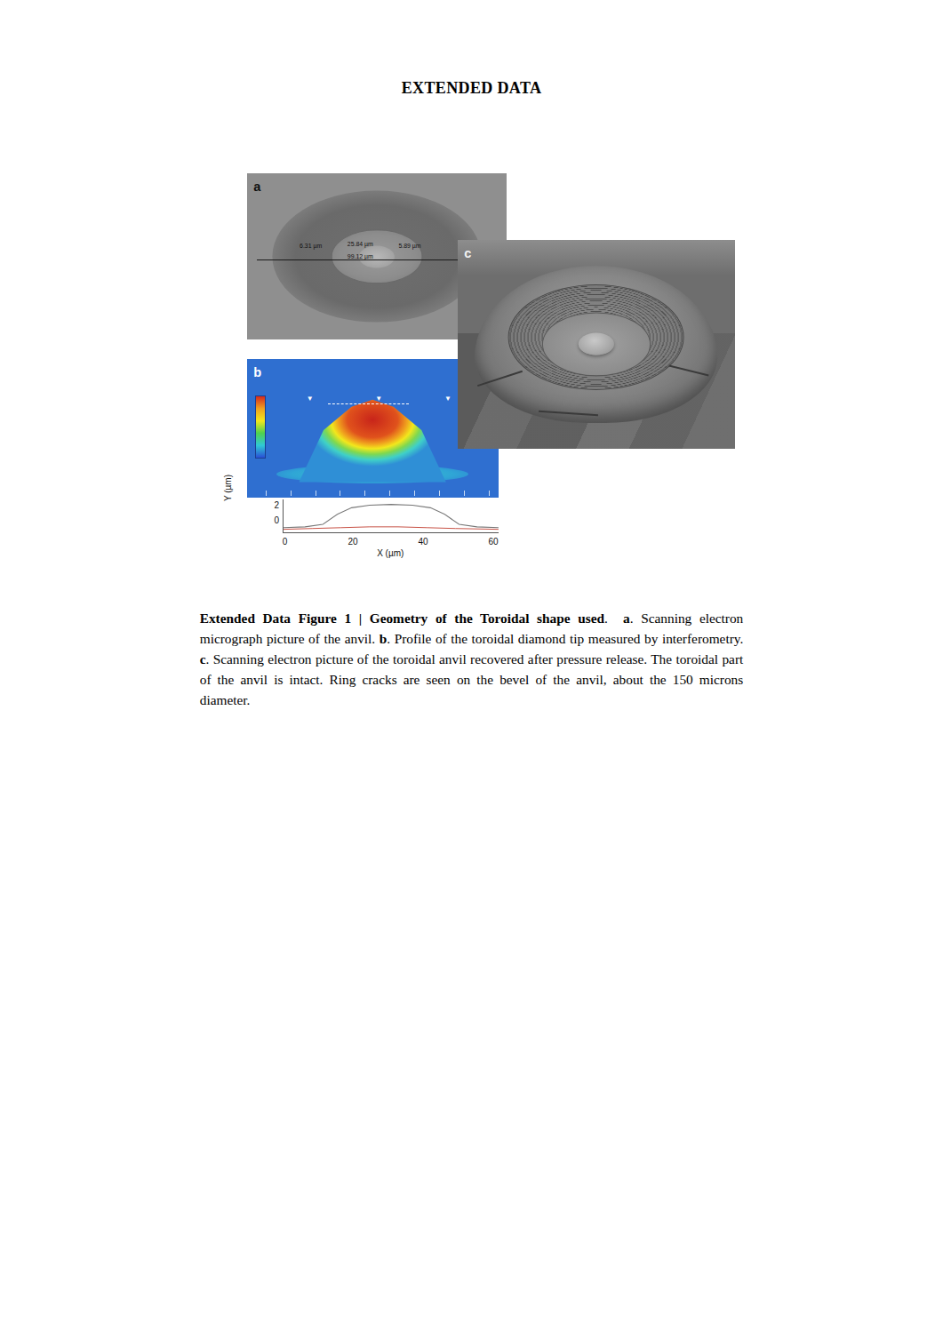EXTENDED DATA
a
6.31 µm 25.84 µm 5.89 µm 99.12 µm
b
▼ ▼ ▼
Y (µm)
2
0
0204060
X (µm)
c
Extended Data Figure 1 | Geometry of the Toroidal shape used. a. Scanning electron micrograph picture of the anvil. b. Profile of the toroidal diamond tip measured by interferometry. c. Scanning electron picture of the toroidal anvil recovered after pressure release. The toroidal part of the anvil is intact. Ring cracks are seen on the bevel of the anvil, about the 150 microns diameter.